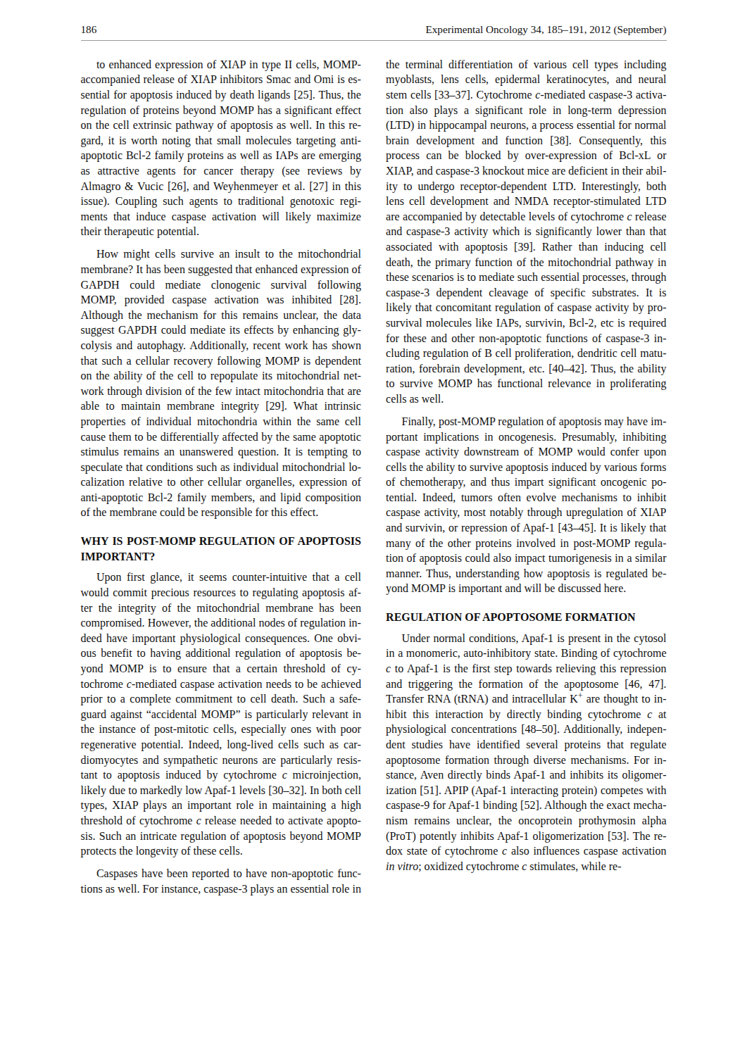186 Experimental Oncology 34, 185–191, 2012 (September)
to enhanced expression of XIAP in type II cells, MOMP-accompanied release of XIAP inhibitors Smac and Omi is essential for apoptosis induced by death ligands [25]. Thus, the regulation of proteins beyond MOMP has a significant effect on the cell extrinsic pathway of apoptosis as well. In this regard, it is worth noting that small molecules targeting anti-apoptotic Bcl-2 family proteins as well as IAPs are emerging as attractive agents for cancer therapy (see reviews by Almagro & Vucic [26], and Weyhenmeyer et al. [27] in this issue). Coupling such agents to traditional genotoxic regiments that induce caspase activation will likely maximize their therapeutic potential.
How might cells survive an insult to the mitochondrial membrane? It has been suggested that enhanced expression of GAPDH could mediate clonogenic survival following MOMP, provided caspase activation was inhibited [28]. Although the mechanism for this remains unclear, the data suggest GAPDH could mediate its effects by enhancing glycolysis and autophagy. Additionally, recent work has shown that such a cellular recovery following MOMP is dependent on the ability of the cell to repopulate its mitochondrial network through division of the few intact mitochondria that are able to maintain membrane integrity [29]. What intrinsic properties of individual mitochondria within the same cell cause them to be differentially affected by the same apoptotic stimulus remains an unanswered question. It is tempting to speculate that conditions such as individual mitochondrial localization relative to other cellular organelles, expression of anti-apoptotic Bcl-2 family members, and lipid composition of the membrane could be responsible for this effect.
Why is post-MOMP regulation of apoptosis important?
Upon first glance, it seems counter-intuitive that a cell would commit precious resources to regulating apoptosis after the integrity of the mitochondrial membrane has been compromised. However, the additional nodes of regulation indeed have important physiological consequences. One obvious benefit to having additional regulation of apoptosis beyond MOMP is to ensure that a certain threshold of cytochrome c-mediated caspase activation needs to be achieved prior to a complete commitment to cell death. Such a safeguard against “accidental MOMP” is particularly relevant in the instance of post-mitotic cells, especially ones with poor regenerative potential. Indeed, long-lived cells such as cardiomyocytes and sympathetic neurons are particularly resistant to apoptosis induced by cytochrome c microinjection, likely due to markedly low Apaf-1 levels [30–32]. In both cell types, XIAP plays an important role in maintaining a high threshold of cytochrome c release needed to activate apoptosis. Such an intricate regulation of apoptosis beyond MOMP protects the longevity of these cells.
Caspases have been reported to have non-apoptotic functions as well. For instance, caspase-3 plays an essential role in the terminal differentiation of various cell types including myoblasts, lens cells, epidermal keratinocytes, and neural stem cells [33–37]. Cytochrome c-mediated caspase-3 activation also plays a significant role in long-term depression (LTD) in hippocampal neurons, a process essential for normal brain development and function [38]. Consequently, this process can be blocked by over-expression of Bcl-xL or XIAP, and caspase-3 knockout mice are deficient in their ability to undergo receptor-dependent LTD. Interestingly, both lens cell development and NMDA receptor-stimulated LTD are accompanied by detectable levels of cytochrome c release and caspase-3 activity which is significantly lower than that associated with apoptosis [39]. Rather than inducing cell death, the primary function of the mitochondrial pathway in these scenarios is to mediate such essential processes, through caspase-3 dependent cleavage of specific substrates. It is likely that concomitant regulation of caspase activity by pro-survival molecules like IAPs, survivin, Bcl-2, etc is required for these and other non-apoptotic functions of caspase-3 including regulation of B cell proliferation, dendritic cell maturation, forebrain development, etc. [40–42]. Thus, the ability to survive MOMP has functional relevance in proliferating cells as well.
Finally, post-MOMP regulation of apoptosis may have important implications in oncogenesis. Presumably, inhibiting caspase activity downstream of MOMP would confer upon cells the ability to survive apoptosis induced by various forms of chemotherapy, and thus impart significant oncogenic potential. Indeed, tumors often evolve mechanisms to inhibit caspase activity, most notably through upregulation of XIAP and survivin, or repression of Apaf-1 [43–45]. It is likely that many of the other proteins involved in post-MOMP regulation of apoptosis could also impact tumorigenesis in a similar manner. Thus, understanding how apoptosis is regulated beyond MOMP is important and will be discussed here.
Regulation of apoptosome formation
Under normal conditions, Apaf-1 is present in the cytosol in a monomeric, auto-inhibitory state. Binding of cytochrome c to Apaf-1 is the first step towards relieving this repression and triggering the formation of the apoptosome [46, 47]. Transfer RNA (tRNA) and intracellular K+ are thought to inhibit this interaction by directly binding cytochrome c at physiological concentrations [48–50]. Additionally, independent studies have identified several proteins that regulate apoptosome formation through diverse mechanisms. For instance, Aven directly binds Apaf-1 and inhibits its oligomerization [51]. APIP (Apaf-1 interacting protein) competes with caspase-9 for Apaf-1 binding [52]. Although the exact mechanism remains unclear, the oncoprotein prothymosin alpha (ProT) potently inhibits Apaf-1 oligomerization [53]. The redox state of cytochrome c also influences caspase activation in vitro; oxidized cytochrome c stimulates, while re-